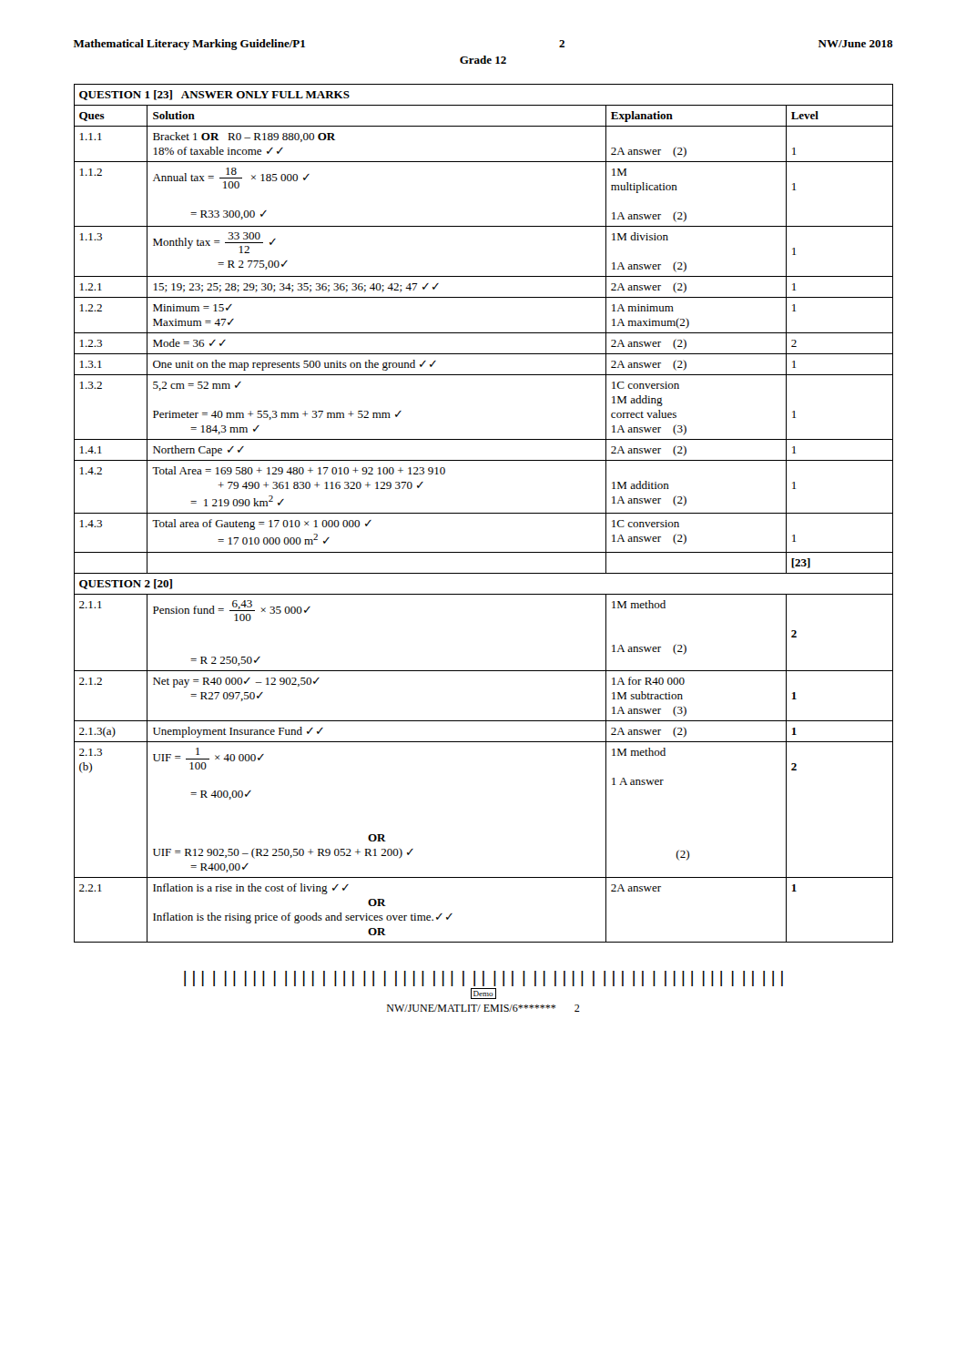Mathematical Literacy Marking Guideline/P1
2
NW/June 2018
Grade 12
| QUESTION 1 [23] ANSWER ONLY FULL MARKS |
| Ques | Solution | Explanation | Level |
| 1.1.1 | Bracket 1 OR R0 – R189 880,00 OR 18% of taxable income ✓✓ | 2A answer (2) | 1 |
| 1.1.2 | Annual tax = 18 100 × 185 000 ✓ = R33 300,00 ✓ | 1M multiplication 1A answer (2) | 1 |
| 1.1.3 | Monthly tax = 33 300 12 ✓ = R 2 775,00✓ | 1M division 1A answer (2) | 1 |
| 1.2.1 | 15; 19; 23; 25; 28; 29; 30; 34; 35; 36; 36; 36; 40; 42; 47 ✓✓ | 2A answer (2) | 1 |
| 1.2.2 | Minimum = 15✓ Maximum = 47✓ | 1A minimum 1A maximum(2) | 1 |
| 1.2.3 | Mode = 36 ✓✓ | 2A answer (2) | 2 |
| 1.3.1 | One unit on the map represents 500 units on the ground ✓✓ | 2A answer (2) | 1 |
| 1.3.2 | 5,2 cm = 52 mm ✓ Perimeter = 40 mm + 55,3 mm + 37 mm + 52 mm ✓ = 184,3 mm ✓ | 1C conversion 1M adding correct values 1A answer (3) | 1 |
| 1.4.1 | Northern Cape ✓✓ | 2A answer (2) | 1 |
| 1.4.2 | Total Area = 169 580 + 129 480 + 17 010 + 92 100 + 123 910 + 79 490 + 361 830 + 116 320 + 129 370 ✓ = 1 219 090 km 2 ✓ | 1M addition 1A answer (2) | 1 |
| 1.4.3 | Total area of Gauteng = 17 010 × 1 000 000 ✓ = 17 010 000 000 m 2 ✓ | 1C conversion 1A answer (2) | 1 |
| | | | [23] |
| QUESTION 2 [20] |
| 2.1.1 | Pension fund = 6,43 100 × 35 000✓ = R 2 250,50✓ | 1M method 1A answer (2) | 2 |
| 2.1.2 | Net pay = R40 000✓ – 12 902,50✓ = R27 097,50✓ | 1A for R40 000 1M subtraction 1A answer (3) | 1 |
| 2.1.3(a) | Unemployment Insurance Fund ✓✓ | 2A answer (2) | 1 |
| 2.1.3 (b) | UIF = 1 100 × 40 000✓ = R 400,00✓ OR UIF = R12 902,50 – (R2 250,50 + R9 052 + R1 200) ✓ = R400,00✓ | 1M method 1 A answer (2) | 2 |
| 2.2.1 | Inflation is a rise in the cost of living ✓✓ OR Inflation is the rising price of goods and services over time.✓✓ OR | 2A answer | 1 |
||| | || ||| | |||| | ||| || | |||| ||| | || ||| | || |||| | ||| || | |||| ||| | || |||
Demo
NW/JUNE/MATLIT/ EMIS/6*******2